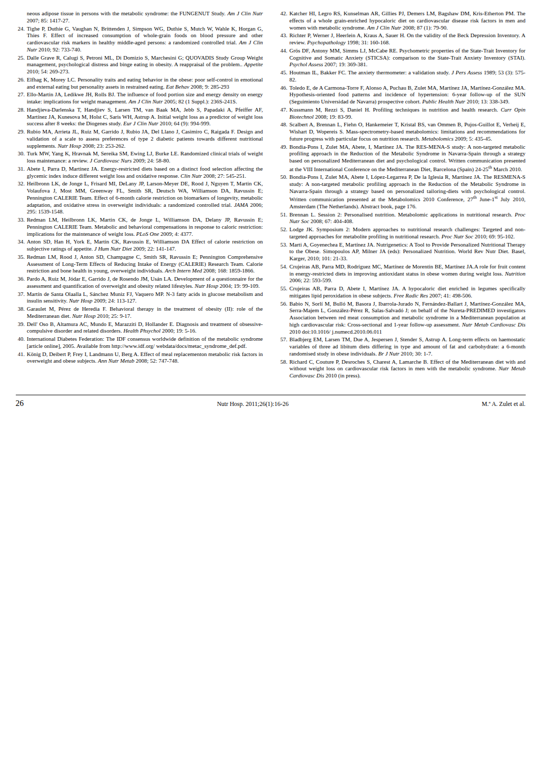neous adipose tissue in persons with the metabolic syndrome: the FUNGENUT Study. Am J Clin Nutr 2007; 85: 1417-27.
24. Tighe P, Duthie G, Vaughan N, Brittenden J, Simpson WG, Duthie S, Mutch W, Wahle K, Horgan G, Thies F. Effect of increased consumption of whole-grain foods on blood pressure and other cardiovascular risk markers in healthy middle-aged persons: a randomized controlled trial. Am J Clin Nutr 2010; 92: 733-740.
25. Dalle Grave R, Calugi S, Petroni ML, Di Domizio S, Marchesini G; QUOVADIS Study Group Weight management, psychological distress and binge eating in obesity. A reappraisal of the problem.. Appetite 2010; 54: 269-273.
26. Elfhag K, Morey LC. Personality traits and eating behavior in the obese: poor self-control in emotional and external eating but personality assets in restrained eating. Eat Behav 2008; 9: 285-293
27. Ello-Martin JA, Ledikwe JH, Rolls BJ. The influence of food portion size and energy density on energy intake: implications for weight management. Am J Clin Nutr 2005; 82 (1 Suppl.): 236S-241S.
28. Handjieva-Darlenska T, Handjiev S, Larsen TM, van Baak MA, Jebb S, Papadaki A, Pfeiffer AF, Martínez JA, Kunesova M, Holst C, Saris WH, Astrup A. Initial weight loss as a predictor of weight loss success after 8 weeks: the Diogenes study. Eur J Clin Nutr 2010; 64 (9): 994-999.
29. Rubio MA, Arrieta JL, Ruiz M, Garrido J, Rubio JA, Del Llano J, Casimiro C, Raigada F. Design and validation of a scale to assess preferences of type 2 diabetic patients towards different nutritional supplements. Nutr Hosp 2008; 23: 253-262.
30. Turk MW, Yang K, Hravnak M, Sereika SM, Ewing LJ, Burke LE. Randomized clinical trials of weight loss maintenance: a review. J Cardiovasc Nurs 2009; 24: 58-80.
31. Abete I, Parra D, Martinez JA. Energy-restricted diets based on a distinct food selection affecting the glycemic index induce different weight loss and oxidative response. Clin Nutr 2008; 27: 545-251.
32. Heilbronn LK, de Jonge L, Frisard MI, DeLany JP, Larson-Meyer DE, Rood J, Nguyen T, Martin CK, Volaufova J, Most MM, Greenway FL, Smith SR, Deutsch WA, Williamson DA, Ravussin E; Pennington CALERIE Team. Effect of 6-month calorie restriction on biomarkers of longevity, metabolic adaptation, and oxidative stress in overweight individuals: a randomized controlled trial. JAMA 2006; 295: 1539-1548.
33. Redman LM, Heilbronn LK, Martin CK, de Jonge L, Williamson DA, Delany JP, Ravussin E; Pennington CALERIE Team. Metabolic and behavioral compensations in response to caloric restriction: implications for the maintenance of weight loss. PLoS One 2009; 4: 4377.
34. Anton SD, Han H, York E, Martin CK, Ravussin E, Williamson DA Effect of calorie restriction on subjective ratings of appetite. J Hum Nutr Diet 2009; 22: 141-147.
35. Redman LM, Rood J, Anton SD, Champagne C, Smith SR, Ravussin E; Pennington Comprehensive Assessment of Long-Term Effects of Reducing Intake of Energy (CALERIE) Research Team. Calorie restriction and bone health in young, overweight individuals. Arch Intern Med 2008; 168: 1859-1866.
36. Pardo A, Ruiz M, Jódar E, Garrido J, de Rosendo JM, Usán LA. Development of a questionnaire for the assessment and quantification of overweight and obesity related lifestyles. Nutr Hosp 2004; 19: 99-109.
37. Martín de Santa Olaalla L, Sánchez Muniz FJ, Vaquero MP. N-3 fatty acids in glucose metabolism and insulin sensitivity. Nutr Hosp 2009; 24: 113-127.
38. Garaulet M, Pérez de Heredia F. Behavioral therapy in the treatment of obesity (II): role of the Mediterranean diet. Nutr Hosp 2010; 25: 9-17.
39. Dell' Oso B, Altamura AC, Mundo E, Marazziti D, Hollander E. Diagnosis and treatment of obsessive-compulsive disorder and related disorders. Health Phsychol 2000; 19: 5-16.
40. International Diabetes Federation: The IDF consensus worldwide definition of the metabolic syndrome [article online], 2005. Available from http://www.idf.org/ webdata/docs/metac_syndrome_def.pdf.
41. König D, Deibert P, Frey I, Landmann U, Berg A. Effect of meal replacementon metabolic risk factors in overweight and obese subjects. Ann Nutr Metab 2008; 52: 747-748.
42. Katcher HI, Legro RS, Kunselman AR, Gillies PJ, Demers LM, Bagshaw DM, Kris-Etherton PM. The effects of a whole grain-enriched hypocaloric diet on cardiovascular disease risk factors in men and women with metabolic syndrome. Am J Clin Nutr 2008; 87 (1): 79-90.
43. Richter P, Werner J, Heerlein A, Kraus A, Sauer H. On the validity of the Beck Depression Inventory. A review. Psychopathology 1998; 31: 160-168.
44. Grös DF, Antony MM, Simms LJ, McCabe RE. Psychometric properties of the State-Trait Inventory for Cognitive and Somatic Anxiety (STICSA): comparison to the State-Trait Anxiety Inventory (STAI). Psychol Assess 2007; 19: 369-381.
45. Houtman IL, Bakker FC. The anxiety thermometer: a validation study. J Pers Assess 1989; 53 (3): 575-82.
46. Toledo E, de A Carmona-Torre F, Alonso A, Puchau B, Zulet MA, Martínez JA, Martínez-González MA. Hypothesis-oriented food patterns and incidence of hypertension: 6-year follow-up of the SUN (Seguimiento Universidad de Navarra) prospective cohort. Public Health Nutr 2010; 13: 338-349.
47. Kussmann M, Rezzi S, Daniel H. Profiling techniques in nutrition and health research. Curr Opin Biotechnol 2008; 19: 83-99.
48. Scalbert A, Brennan L, Fiehn O, Hankemeier T, Kristal BS, van Ommen B, Pujos-Guillot E, Verheij E, Wishart D, Wopereis S. Mass-spectrometry-based metabolomics: limitations and recommendations for future progress with particular focus on nutrition research. Metabolomics 2009; 5: 435-45.
49. Bondia-Pons I, Zulet MA, Abete, I, Martínez JA. The RES-MENA-S study: A non-targeted metabolic profiling approach in the Reduction of the Metabolic Syndrome in Navarra-Spain through a strategy based on personalized Mediterranean diet and psychological control. Written communication presented at the VIII International Conference on the Mediterranean Diet, Barcelona (Spain) 24-25th March 2010.
50. Bondia-Pons I, Zulet MA, Abete I, López-Legarrea P, De la Iglesia R, Martínez JA. The RESMENA-S study: A non-targeted metabolic profiling approach in the Reduction of the Metabolic Syndrome in Navarra-Spain through a strategy based on personalized tailoring-diets with psychological control. Written communication presented at the Metabolomics 2010 Conference, 27th June-1st July 2010, Amsterdam (The Netherlands). Abstract book, page 176.
51. Brennan L. Session 2: Personalised nutrition. Metabolomic applications in nutritional research. Proc Nutr Soc 2008; 67: 404-408.
52. Lodge JK. Symposium 2: Modern approaches to nutritional research challenges: Targeted and non-targeted approaches for metabolite profiling in nutritional research. Proc Nutr Soc 2010; 69: 95-102.
53. Marti A, Goyenechea E, Martínez JA. Nutrigenetics: A Tool to Provide Personalized Nutritional Therapy to the Obese. Simopoulos AP, Milner JA (eds): Personalized Nutrition. World Rev Nutr Diet. Basel, Karger, 2010; 101: 21-33.
54. Crujeiras AB, Parra MD, Rodríguez MC, Martínez de Morentin BE, Martínez JA.A role for fruit content in energy-restricted diets in improving antioxidant status in obese women during weight loss. Nutrition 2006; 22: 593-599.
55. Crujeiras AB, Parra D, Abete I, Martínez JA. A hypocaloric diet enriched in legumes specifically mitigates lipid peroxidation in obese subjects. Free Radic Res 2007; 41: 498-506.
56. Babio N, Sorlí M, Bulló M, Basora J, Ibarrola-Jurado N, Fernández-Ballart J, Martínez-González MA, Serra-Majem L, González-Pérez R, Salas-Salvadó J; on behalf of the Nureta-PREDIMED investigators Association between red meat consumption and metabolic syndrome in a Mediterranean population at high cardiovascular risk: Cross-sectional and 1-year follow-up assessment. Nutr Metab Cardiovasc Dis 2010 doi:10.1016/ j.numecd.2010.06.011
57. Bladbjerg EM, Larsen TM, Due A, Jespersen J, Stender S, Astrup A. Long-term effects on haemostatic variables of three ad libitum diets differing in type and amount of fat and carbohydrate: a 6-month randomised study in obese individuals. Br J Nutr 2010; 30: 1-7.
58. Richard C, Couture P, Desroches S, Charest A, Lamarche B. Effect of the Mediterranean diet with and without weight loss on cardiovascular risk factors in men with the metabolic syndrome. Nutr Metab Cardiovasc Dis 2010 (in press).
26
Nutr Hosp. 2011;26(1):16-26
M.ª A. Zulet et al.